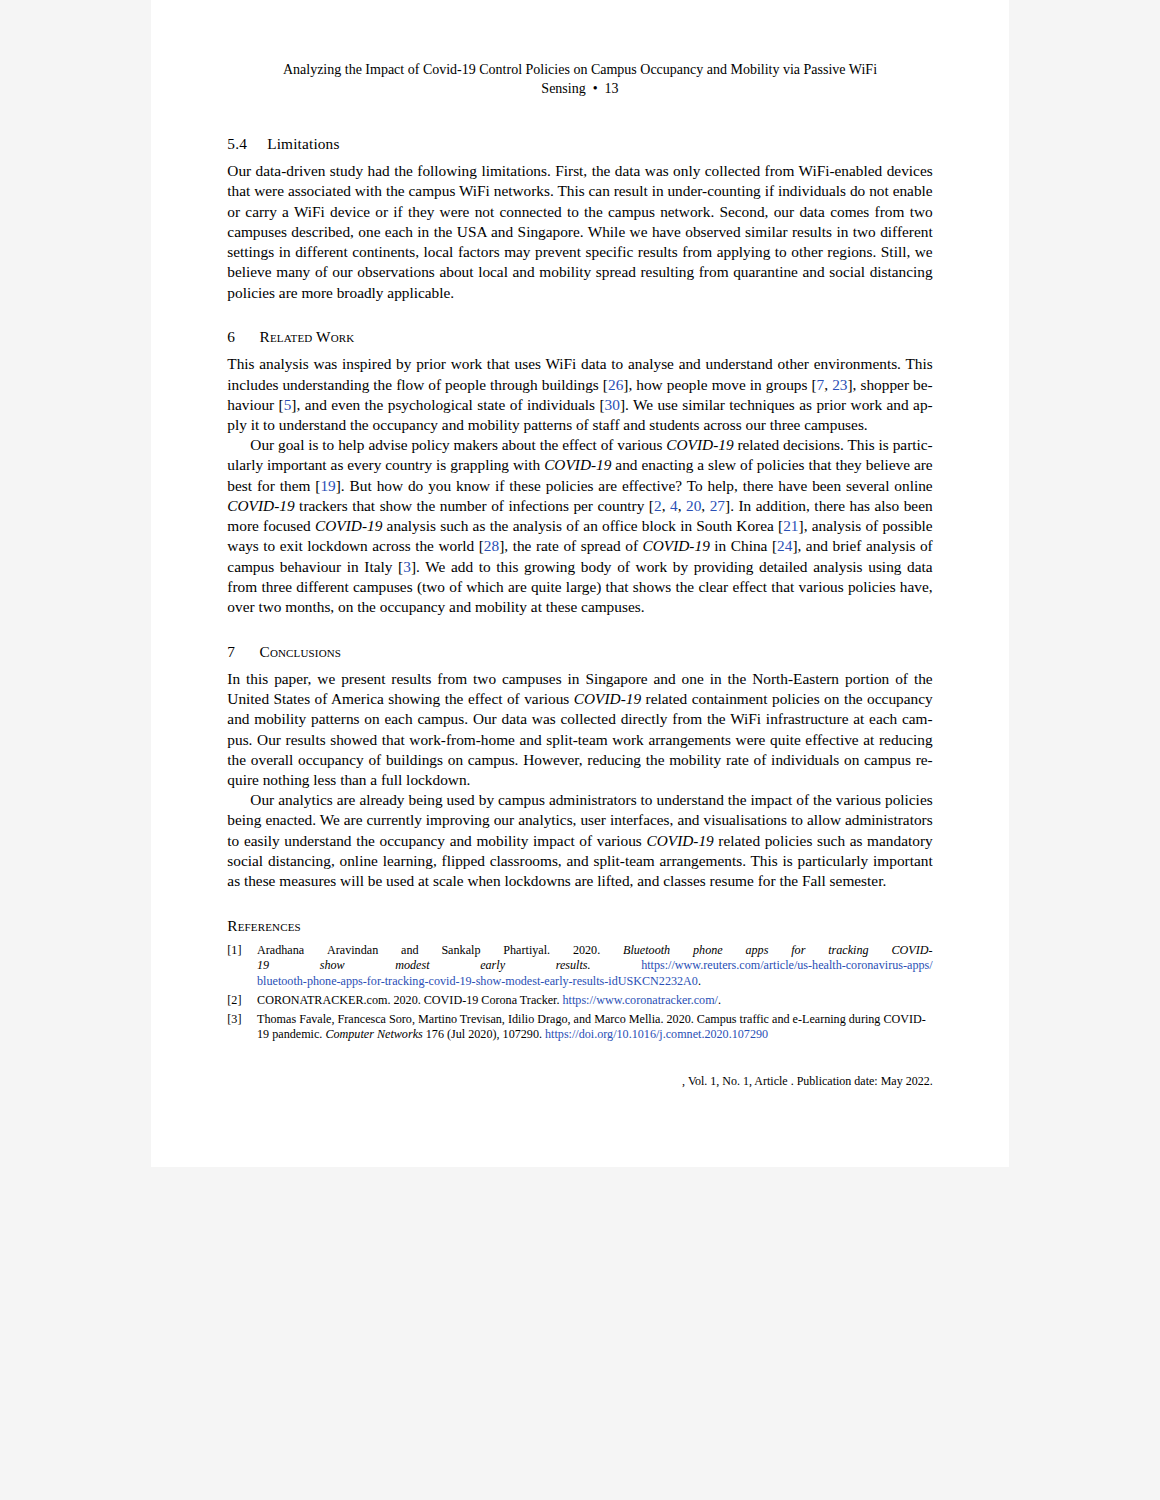Analyzing the Impact of Covid-19 Control Policies on Campus Occupancy and Mobility via Passive WiFi
Sensing • 13
5.4 Limitations
Our data-driven study had the following limitations. First, the data was only collected from WiFi-enabled devices that were associated with the campus WiFi networks. This can result in under-counting if individuals do not enable or carry a WiFi device or if they were not connected to the campus network. Second, our data comes from two campuses described, one each in the USA and Singapore. While we have observed similar results in two different settings in different continents, local factors may prevent specific results from applying to other regions. Still, we believe many of our observations about local and mobility spread resulting from quarantine and social distancing policies are more broadly applicable.
6 Related Work
This analysis was inspired by prior work that uses WiFi data to analyse and understand other environments. This includes understanding the flow of people through buildings [26], how people move in groups [7, 23], shopper behaviour [5], and even the psychological state of individuals [30]. We use similar techniques as prior work and apply it to understand the occupancy and mobility patterns of staff and students across our three campuses.
Our goal is to help advise policy makers about the effect of various COVID-19 related decisions. This is particularly important as every country is grappling with COVID-19 and enacting a slew of policies that they believe are best for them [19]. But how do you know if these policies are effective? To help, there have been several online COVID-19 trackers that show the number of infections per country [2, 4, 20, 27]. In addition, there has also been more focused COVID-19 analysis such as the analysis of an office block in South Korea [21], analysis of possible ways to exit lockdown across the world [28], the rate of spread of COVID-19 in China [24], and brief analysis of campus behaviour in Italy [3]. We add to this growing body of work by providing detailed analysis using data from three different campuses (two of which are quite large) that shows the clear effect that various policies have, over two months, on the occupancy and mobility at these campuses.
7 Conclusions
In this paper, we present results from two campuses in Singapore and one in the North-Eastern portion of the United States of America showing the effect of various COVID-19 related containment policies on the occupancy and mobility patterns on each campus. Our data was collected directly from the WiFi infrastructure at each campus. Our results showed that work-from-home and split-team work arrangements were quite effective at reducing the overall occupancy of buildings on campus. However, reducing the mobility rate of individuals on campus require nothing less than a full lockdown.
Our analytics are already being used by campus administrators to understand the impact of the various policies being enacted. We are currently improving our analytics, user interfaces, and visualisations to allow administrators to easily understand the occupancy and mobility impact of various COVID-19 related policies such as mandatory social distancing, online learning, flipped classrooms, and split-team arrangements. This is particularly important as these measures will be used at scale when lockdowns are lifted, and classes resume for the Fall semester.
References
[1]
Aradhana Aravindan and Sankalp Phartiyal. 2020. Bluetooth phone apps for tracking COVID-
19 show modest early results. https://www.reuters.com/article/us-health-coronavirus-apps/
bluetooth-phone-apps-for-tracking-covid-19-show-modest-early-results-idUSKCN2232A0.
[2]
CORONATRACKER.com. 2020. COVID-19 Corona Tracker. https://www.coronatracker.com/.
[3]
Thomas Favale, Francesca Soro, Martino Trevisan, Idilio Drago, and Marco Mellia. 2020. Campus traffic and e-Learning during COVID-19 pandemic. Computer Networks 176 (Jul 2020), 107290. https://doi.org/10.1016/j.comnet.2020.107290
, Vol. 1, No. 1, Article . Publication date: May 2022.